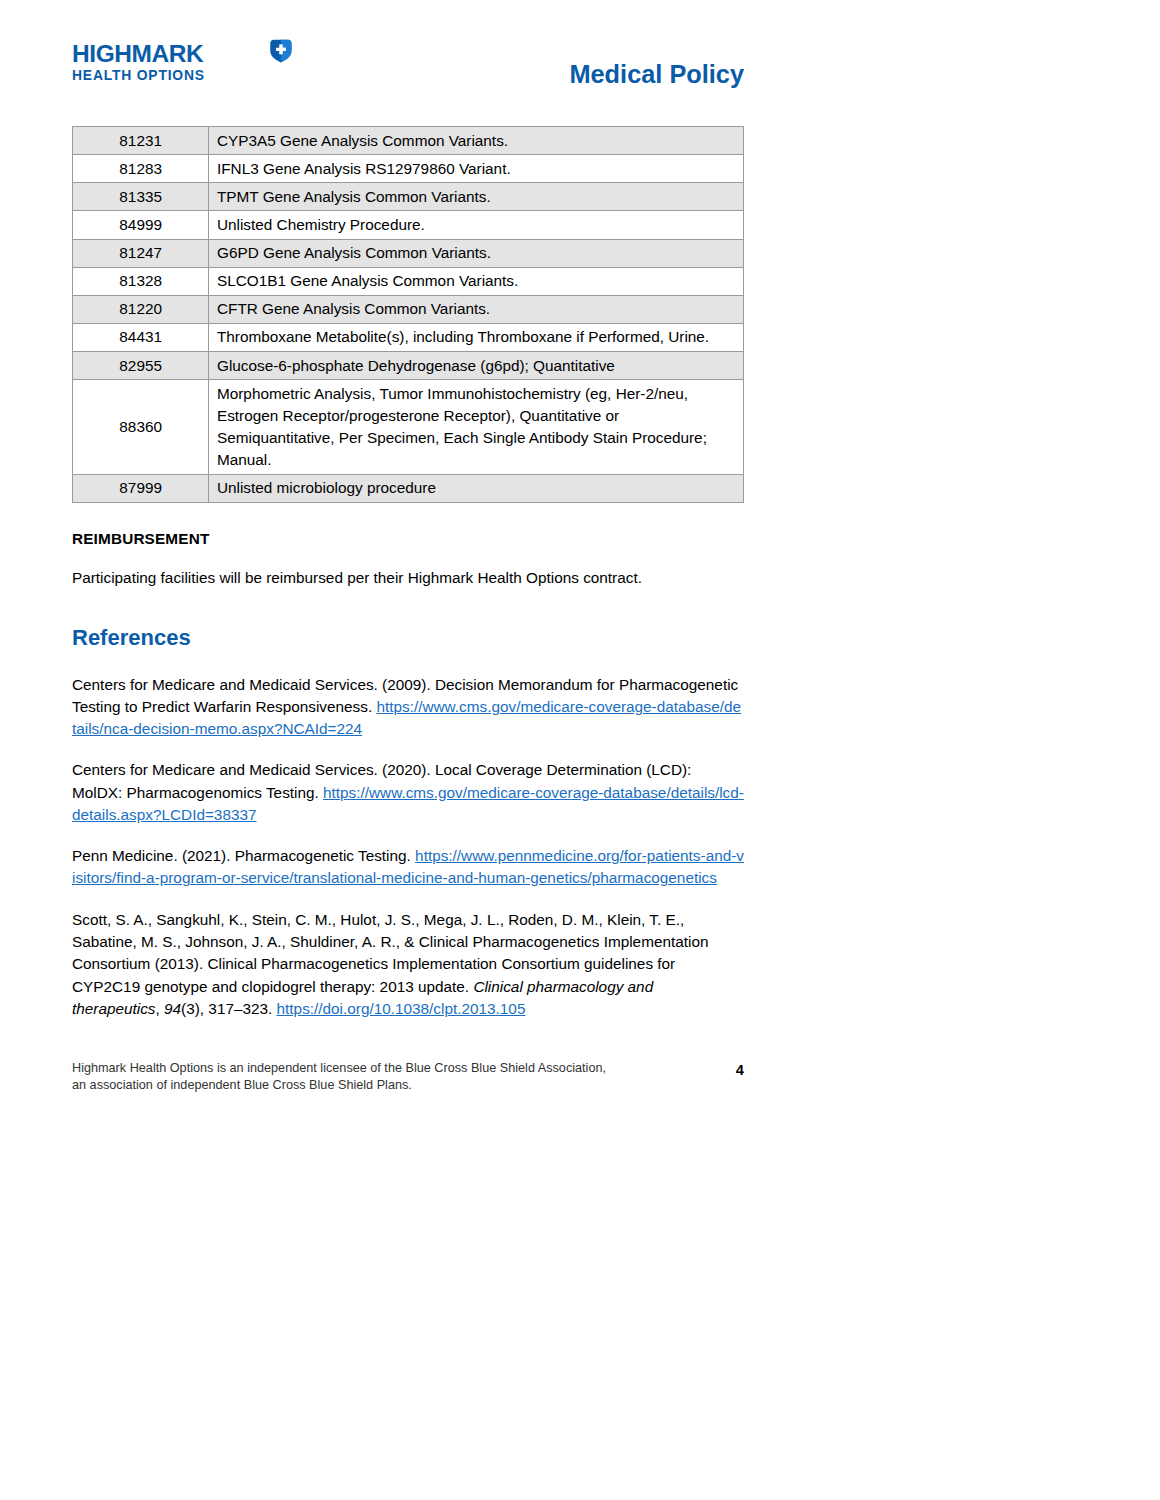HIGHMARK HEALTH OPTIONS
Medical Policy
| 81231 | CYP3A5 Gene Analysis Common Variants. |
| 81283 | IFNL3 Gene Analysis RS12979860 Variant. |
| 81335 | TPMT Gene Analysis Common Variants. |
| 84999 | Unlisted Chemistry Procedure. |
| 81247 | G6PD Gene Analysis Common Variants. |
| 81328 | SLCO1B1 Gene Analysis Common Variants. |
| 81220 | CFTR Gene Analysis Common Variants. |
| 84431 | Thromboxane Metabolite(s), including Thromboxane if Performed, Urine. |
| 82955 | Glucose-6-phosphate Dehydrogenase (g6pd); Quantitative |
| 88360 | Morphometric Analysis, Tumor Immunohistochemistry (eg, Her-2/neu, Estrogen Receptor/progesterone Receptor), Quantitative or Semiquantitative, Per Specimen, Each Single Antibody Stain Procedure; Manual. |
| 87999 | Unlisted microbiology procedure |
REIMBURSEMENT
Participating facilities will be reimbursed per their Highmark Health Options contract.
References
Centers for Medicare and Medicaid Services. (2009). Decision Memorandum for Pharmacogenetic Testing to Predict Warfarin Responsiveness. https://www.cms.gov/medicare-coverage-database/details/nca-decision-memo.aspx?NCAId=224
Centers for Medicare and Medicaid Services. (2020). Local Coverage Determination (LCD): MolDX: Pharmacogenomics Testing. https://www.cms.gov/medicare-coverage-database/details/lcd-details.aspx?LCDId=38337
Penn Medicine. (2021). Pharmacogenetic Testing. https://www.pennmedicine.org/for-patients-and-visitors/find-a-program-or-service/translational-medicine-and-human-genetics/pharmacogenetics
Scott, S. A., Sangkuhl, K., Stein, C. M., Hulot, J. S., Mega, J. L., Roden, D. M., Klein, T. E., Sabatine, M. S., Johnson, J. A., Shuldiner, A. R., & Clinical Pharmacogenetics Implementation Consortium (2013). Clinical Pharmacogenetics Implementation Consortium guidelines for CYP2C19 genotype and clopidogrel therapy: 2013 update. Clinical pharmacology and therapeutics, 94(3), 317–323. https://doi.org/10.1038/clpt.2013.105
Highmark Health Options is an independent licensee of the Blue Cross Blue Shield Association,
an association of independent Blue Cross Blue Shield Plans.
4